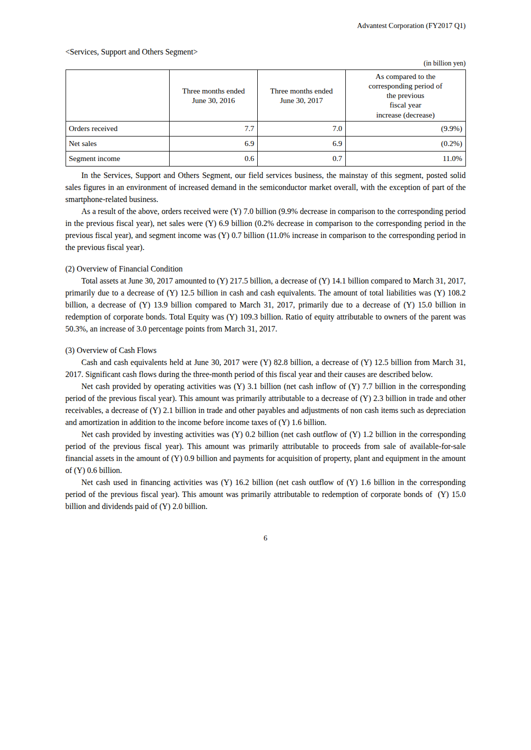Advantest Corporation (FY2017 Q1)
<Services, Support and Others Segment>
(in billion yen)
| | Three months ended June 30, 2016 | Three months ended June 30, 2017 | As compared to the corresponding period of the previous fiscal year increase (decrease) |
| --- | --- | --- | --- |
| Orders received | 7.7 | 7.0 | (9.9%) |
| Net sales | 6.9 | 6.9 | (0.2%) |
| Segment income | 0.6 | 0.7 | 11.0% |
In the Services, Support and Others Segment, our field services business, the mainstay of this segment, posted solid sales figures in an environment of increased demand in the semiconductor market overall, with the exception of part of the smartphone-related business.
As a result of the above, orders received were (Y) 7.0 billion (9.9% decrease in comparison to the corresponding period in the previous fiscal year), net sales were (Y) 6.9 billion (0.2% decrease in comparison to the corresponding period in the previous fiscal year), and segment income was (Y) 0.7 billion (11.0% increase in comparison to the corresponding period in the previous fiscal year).
(2) Overview of Financial Condition
Total assets at June 30, 2017 amounted to (Y) 217.5 billion, a decrease of (Y) 14.1 billion compared to March 31, 2017, primarily due to a decrease of (Y) 12.5 billion in cash and cash equivalents. The amount of total liabilities was (Y) 108.2 billion, a decrease of (Y) 13.9 billion compared to March 31, 2017, primarily due to a decrease of (Y) 15.0 billion in redemption of corporate bonds. Total Equity was (Y) 109.3 billion. Ratio of equity attributable to owners of the parent was 50.3%, an increase of 3.0 percentage points from March 31, 2017.
(3) Overview of Cash Flows
Cash and cash equivalents held at June 30, 2017 were (Y) 82.8 billion, a decrease of (Y) 12.5 billion from March 31, 2017. Significant cash flows during the three-month period of this fiscal year and their causes are described below.
Net cash provided by operating activities was (Y) 3.1 billion (net cash inflow of (Y) 7.7 billion in the corresponding period of the previous fiscal year). This amount was primarily attributable to a decrease of (Y) 2.3 billion in trade and other receivables, a decrease of (Y) 2.1 billion in trade and other payables and adjustments of non cash items such as depreciation and amortization in addition to the income before income taxes of (Y) 1.6 billion.
Net cash provided by investing activities was (Y) 0.2 billion (net cash outflow of (Y) 1.2 billion in the corresponding period of the previous fiscal year). This amount was primarily attributable to proceeds from sale of available-for-sale financial assets in the amount of (Y) 0.9 billion and payments for acquisition of property, plant and equipment in the amount of (Y) 0.6 billion.
Net cash used in financing activities was (Y) 16.2 billion (net cash outflow of (Y) 1.6 billion in the corresponding period of the previous fiscal year). This amount was primarily attributable to redemption of corporate bonds of (Y) 15.0 billion and dividends paid of (Y) 2.0 billion.
6